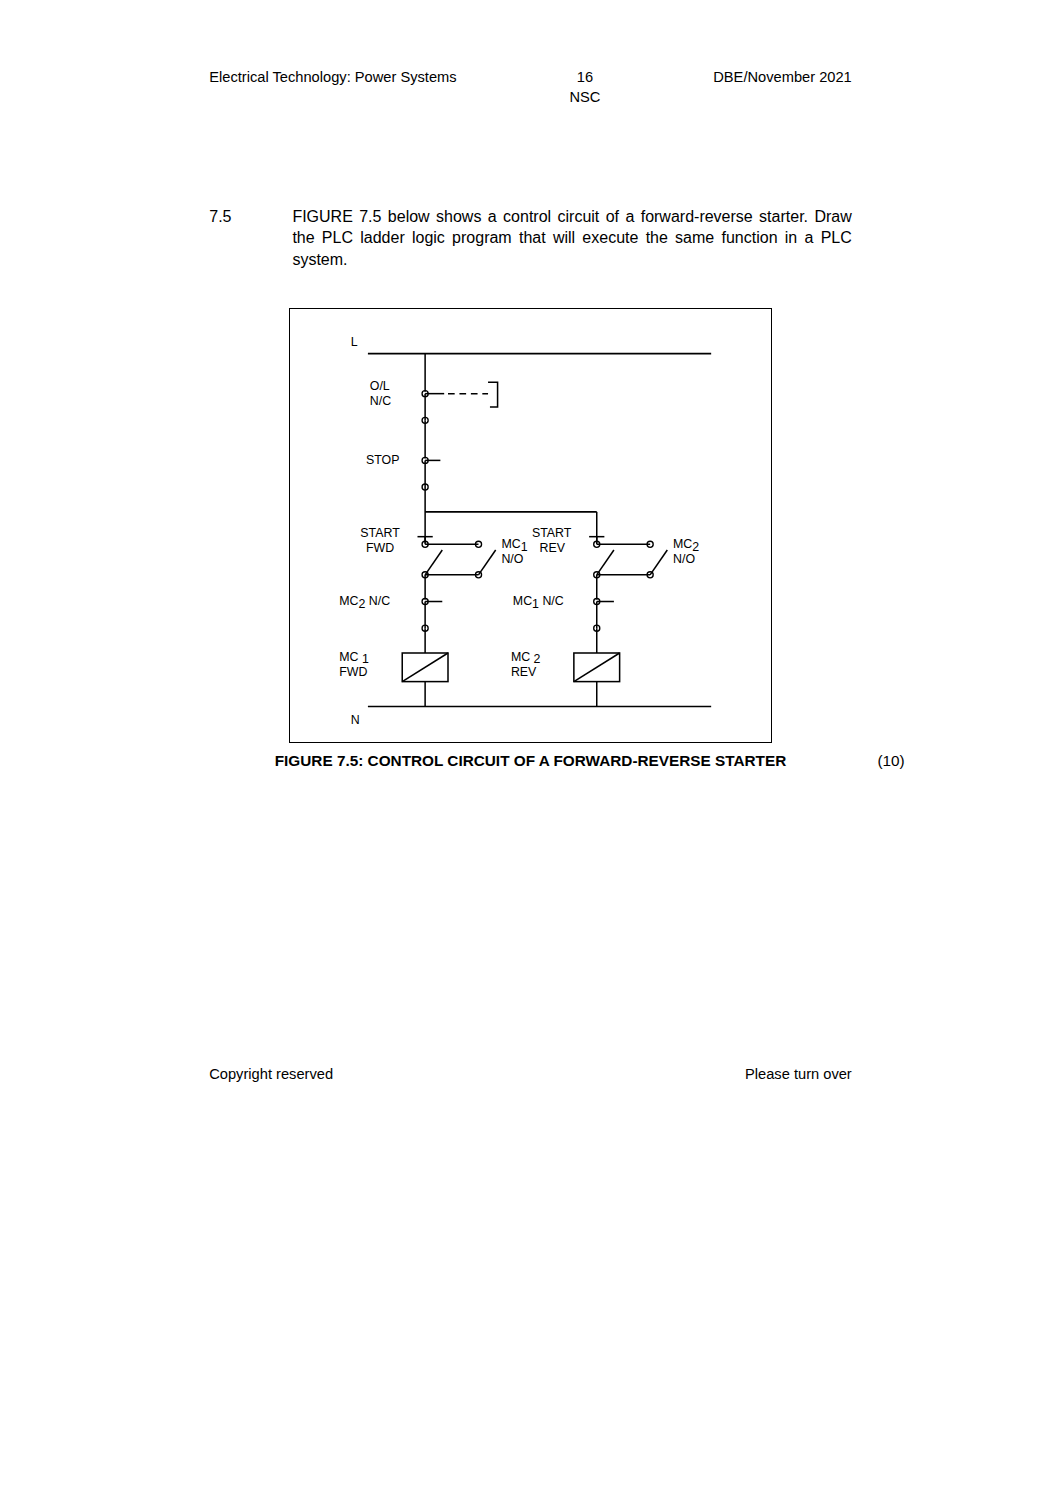Electrical Technology: Power Systems
16 NSC
DBE/November 2021
7.5
FIGURE 7.5 below shows a control circuit of a forward-reverse starter. Draw the PLC ladder logic program that will execute the same function in a PLC system.
L O/L N/C STOP START FWD MC1 N/O MC2 N/C MC 1 FWD START REV MC2 N/O MC1 N/C MC 2 REV N
FIGURE 7.5: CONTROL CIRCUIT OF A FORWARD-REVERSE STARTER (10)
Copyright reserved Please turn over